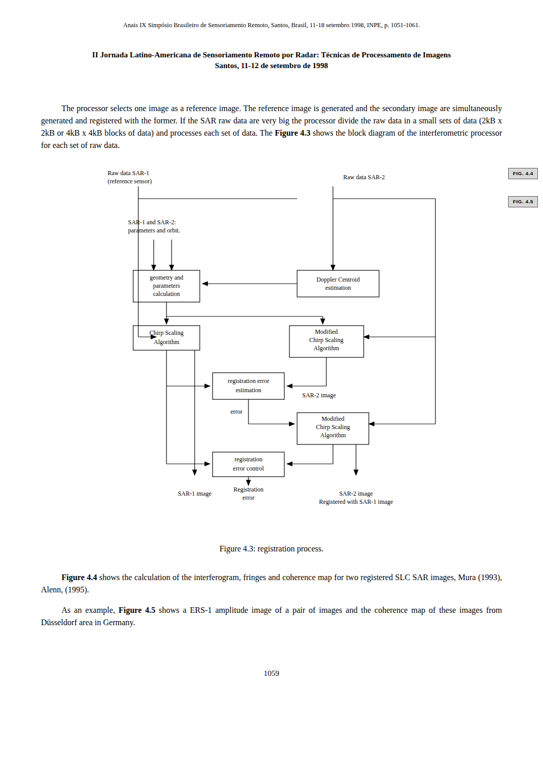Anais IX Simpósio Brasileiro de Sensoriamento Remoto, Santos, Brasil, 11-18 setembro 1998, INPE, p. 1051-1061.
II Jornada Latino-Americana de Sensoriamento Remoto por Radar: Técnicas de Processamento de Imagens
Santos, 11-12 de setembro de 1998
The processor selects one image as a reference image. The reference image is generated and the secondary image are simultaneously generated and registered with the former. If the SAR raw data are very big the processor divide the raw data in a small sets of data (2kB x 2kB or 4kB x 4kB blocks of data) and processes each set of data. The Figure 4.3 shows the block diagram of the interferometric processor for each set of raw data.
Raw data SAR-1 (reference sensor) Raw data SAR-2 SAR-1 and SAR-2: parameters and orbit. Doppler Centroid estimation geometry and parameters calculation Chirp Scaling Algorithm Modified Chirp Scaling Algorithm registration error estimation SAR-2 image error Modified Chirp Scaling Algorithm registration error control SAR-1 image Registration error SAR-2 image Registered with SAR-1 image
FIG. 4.4
FIG. 4.5
Figure 4.3: registration process.
Figure 4.4 shows the calculation of the interferogram, fringes and coherence map for two registered SLC SAR images, Mura (1993), Alenn, (1995).
As an example, Figure 4.5 shows a ERS-1 amplitude image of a pair of images and the coherence map of these images from Düsseldorf area in Germany.
1059